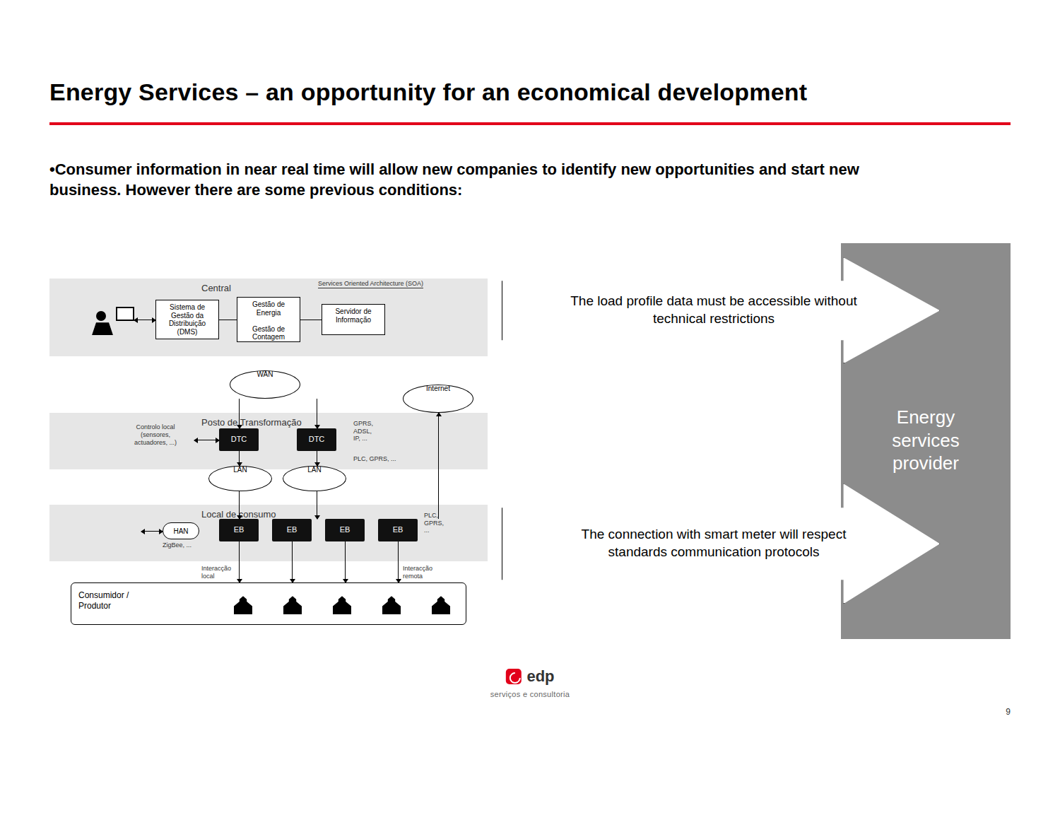Energy Services – an opportunity for an economical development
•Consumer information in near real time will allow new companies to identify new opportunities and start new business. However there are some previous conditions:
Central
Posto de Transformação
Local de consumo
Services Oriented Architecture (SOA)
Sistema de
Gestão da
Distribuição
(DMS)
Gestão de
Energia
Gestão de
Contagem
Servidor de
Informação
WAN
Internet
DTC
DTC
Controlo local
(sensores,
actuadores, ...)
LAN
LAN
EB
EB
EB
EB
HAN
ZigBee, ...
GPRS,
ADSL,
IP, ...
PLC, GPRS, ...
PLC,
GPRS,
...
Interacção
local
Interacção
remota
Consumidor /
Produtor
Energy
services
provider
The load profile data must be accessible without technical restrictions
The connection with smart meter will respect standards communication protocols
edp
serviços e consultoria
9